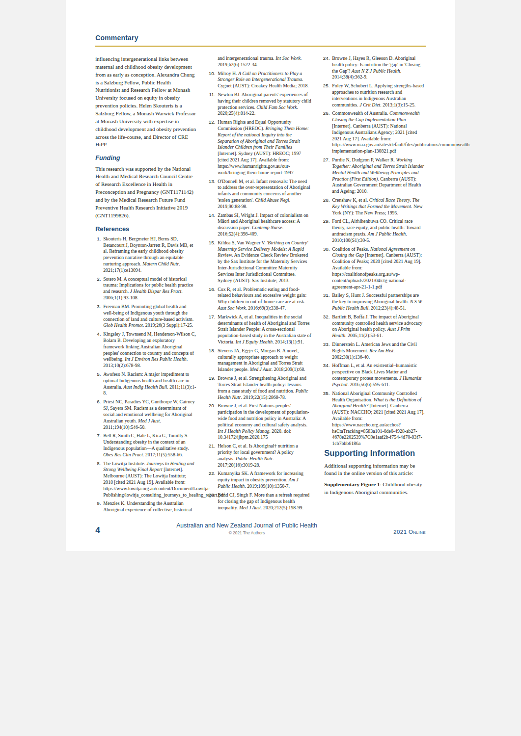Commentary
influencing intergenerational links between maternal and childhood obesity development from as early as conception. Alexandra Chung is a Salzburg Fellow, Public Health Nutritionist and Research Fellow at Monash University focused on equity in obesity prevention policies. Helen Skouteris is a Salzburg Fellow, a Monash Warwick Professor at Monash University with expertise in childhood development and obesity prevention across the life-course, and Director of CRE HiPP.
Funding
This research was supported by the National Health and Medical Research Council Centre of Research Excellence in Health in Preconception and Pregnancy (GNT1171142) and by the Medical Research Future Fund Preventive Health Research Initiative 2019 (GNT1199826).
References
Skouteris H, Bergmeier HJ, Berns SD, Betancourt J, Boynton-Jarrett R, Davis MB, et al. Reframing the early childhood obesity prevention narrative through an equitable nurturing approach. Matern Child Nutr. 2021;17(1):e13094.
Sotero M. A conceptual model of historical trauma: Implications for public health practice and research. J Health Dispar Res Pract. 2006;1(1):93-108.
Freeman BM. Promoting global health and well-being of Indigenous youth through the connection of land and culture-based activism. Glob Health Promot. 2019;26(3 Suppl):17-25.
Kingsley J, Townsend M, Henderson-Wilson C, Bolam B. Developing an exploratory framework linking Australian Aboriginal peoples' connection to country and concepts of wellbeing. Int J Environ Res Public Health. 2013;10(2):678-98.
Awofeso N. Racism: A major impediment to optimal Indigenous health and health care in Australia. Aust Indig Health Bull. 2011;11(3):1-8.
Priest NC, Paradies YC, Gunthorpe W, Cairney SJ, Sayers SM. Racism as a determinant of social and emotional wellbeing for Aboriginal Australian youth. Med J Aust. 2011;194(10):546-50.
Bell R, Smith C, Hale L, Kira G, Tumilty S. Understanding obesity in the context of an Indigenous population—A qualitative study. Obes Res Clin Pract. 2017;11(5):558-66.
The Lowitja Institute. Journeys to Healing and Strong Wellbeing Final Report [Internet]. Melbourne (AUST): The Lowitja Institute; 2018 [cited 2021 Aug 19]. Available from: https://www.lowitja.org.au/content/Document/Lowitja-Publishing/lowitja_consulting_journeys_to_healing_report.pdf
Menzies K. Understanding the Australian Aboriginal experience of collective, historical and intergenerational trauma. Int Soc Work. 2019;62(6):1522-34.
Milroy H. A Call on Practitioners to Play a Stronger Role on Intergenerational Trauma. Cygnet (AUST): Croakey Health Media; 2018.
Newton BJ. Aboriginal parents' experiences of having their children removed by statutory child protection services. Child Fam Soc Work. 2020;25(4):814-22.
Human Rights and Equal Opportunity Commission (HREOC). Bringing Them Home: Report of the national Inquiry into the Separation of Aboriginal and Torres Strait Islander Children from Their Families [Internet]. Sydney (AUST): HREOC; 1997 [cited 2021 Aug 17]. Available from: https://www.humanrights.gov.au/our-work/bringing-them-home-report-1997
O'Donnell M, et al. Infant removals: The need to address the over-representation of Aboriginal infants and community concerns of another 'stolen generation'. Child Abuse Negl. 2019;90:88-98.
Zambas SI, Wright J. Impact of colonialism on Māori and Aboriginal healthcare access: A discussion paper. Contemp Nurse. 2016;52(4):398-409.
Kildea S, Van Wagner V. 'Birthing on Country' Maternity Service Delivery Models: A Rapid Review. An Evidence Check Review Brokered by the Sax Institute for the Maternity Services Inter-Jurisdictional Committee Maternity Services Inter Jurisdictional Committee. Sydney (AUST): Sax Institute; 2013.
Cox R, et al. Problematic eating and food-related behaviours and excessive weight gain: Why children in out-of-home care are at risk. Aust Soc Work. 2016;69(3):338-47.
Markwick A, et al. Inequalities in the social determinants of health of Aboriginal and Torres Strait Islander People: A cross-sectional population-based study in the Australian state of Victoria. Int J Equity Health. 2014;13(1):91.
Stevens JA, Egger G, Morgan B. A novel, culturally appropriate approach to weight management in Aboriginal and Torres Strait Islander people. Med J Aust. 2018;209(1):68.
Browne J, et al. Strengthening Aboriginal and Torres Strait Islander health policy: lessons from a case study of food and nutrition. Public Health Nutr. 2019;22(15):2868-78.
Browne J, et al. First Nations peoples' participation in the development of population-wide food and nutrition policy in Australia: A political economy and cultural safety analysis. Int J Health Policy Manag. 2020. doi: 10.34172/ijhpm.2020.175
Helson C, et al. Is Aboriginal† nutrition a priority for local government? A policy analysis. Public Health Nutr. 2017;20(16):3019-28.
Kumanyika SK. A framework for increasing equity impact in obesity prevention. Am J Public Health. 2019;109(10):1350-7.
Bond CJ, Singh F. More than a refresh required for closing the gap of Indigenous health inequality. Med J Aust. 2020;212(5):198-99.
Browne J, Hayes R, Gleeson D. Aboriginal health policy: Is nutrition the 'gap' in 'Closing the Gap'? Aust N Z J Public Health. 2014;38(4):362-9.
Foley W, Schubert L. Applying strengths-based approaches to nutrition research and interventions in Indigenous Australian communities. J Crit Diet. 2013;1(3):15-25.
Commonwealth of Australia. Commonwealth Closing the Gap Implementation Plan [Internet]. Canberra (AUST): National Indigenous Australians Agency; 2021 [cited 2021 Aug 17]. Available from: https://www.niaa.gov.au/sites/default/files/publications/commonwealth-implementation-plan-130821.pdf
Purdie N, Dudgeon P, Walker R. Working Together: Aboriginal and Torres Strait Islander Mental Health and Wellbeing Principles and Practice (First Edition). Canberra (AUST): Australian Government Department of Health and Ageing; 2010.
Crenshaw K, et al. Critical Race Theory. The Key Writings that Formed the Movement. New York (NY): The New Press; 1995.
Ford CL, Airhihenbuwa CO. Critical race theory, race equity, and public health: Toward antiracism praxis. Am J Public Health. 2010;100(S1):30-5.
Coalition of Peaks. National Agreement on Closing the Gap [Internet]. Canberra (AUST): Coalition of Peaks; 2020 [cited 2021 Aug 19]. Available from: https://coalitionofpeaks.org.au/wp-content/uploads/2021/04/ctg-national-agreement-apr-21-1-1.pdf
Bailey S, Hunt J. Successful partnerships are the key to improving Aboriginal health. N S W Public Health Bull. 2012;23(4):48-51.
Bartlett B, Boffa J. The impact of Aboriginal community controlled health service advocacy on Aboriginal health policy. Aust J Prim Health. 2005;11(2):53-61.
Dinnerstein L. American Jews and the Civil Rights Movement. Rev Am Hist. 2002;30(1):136-40.
Hoffman L, et al. An existential–humanistic perspective on Black Lives Matter and contemporary protest movements. J Humanist Psychol. 2016;56(6):595-611.
National Aboriginal Community Controlled Health Organisation. What is the Definition of Aborginal Health? [Internet]. Canberra (AUST): NACCHO; 2021 [cited 2021 Aug 17]. Available from: https://www.naccho.org.au/acchos?hsCtaTracking=8583a101-0de0-4928-ab27-4678e2202539%7C0e1aaf2b-f754-4d70-83f7-1cb7bbb6186a
Supporting Information
Additional supporting information may be found in the online version of this article:
Supplementary Figure 1: Childhood obesity in Indigenous Aboriginal communities.
4
Australian and New Zealand Journal of Public Health
© 2021 The Authors
2021 Online